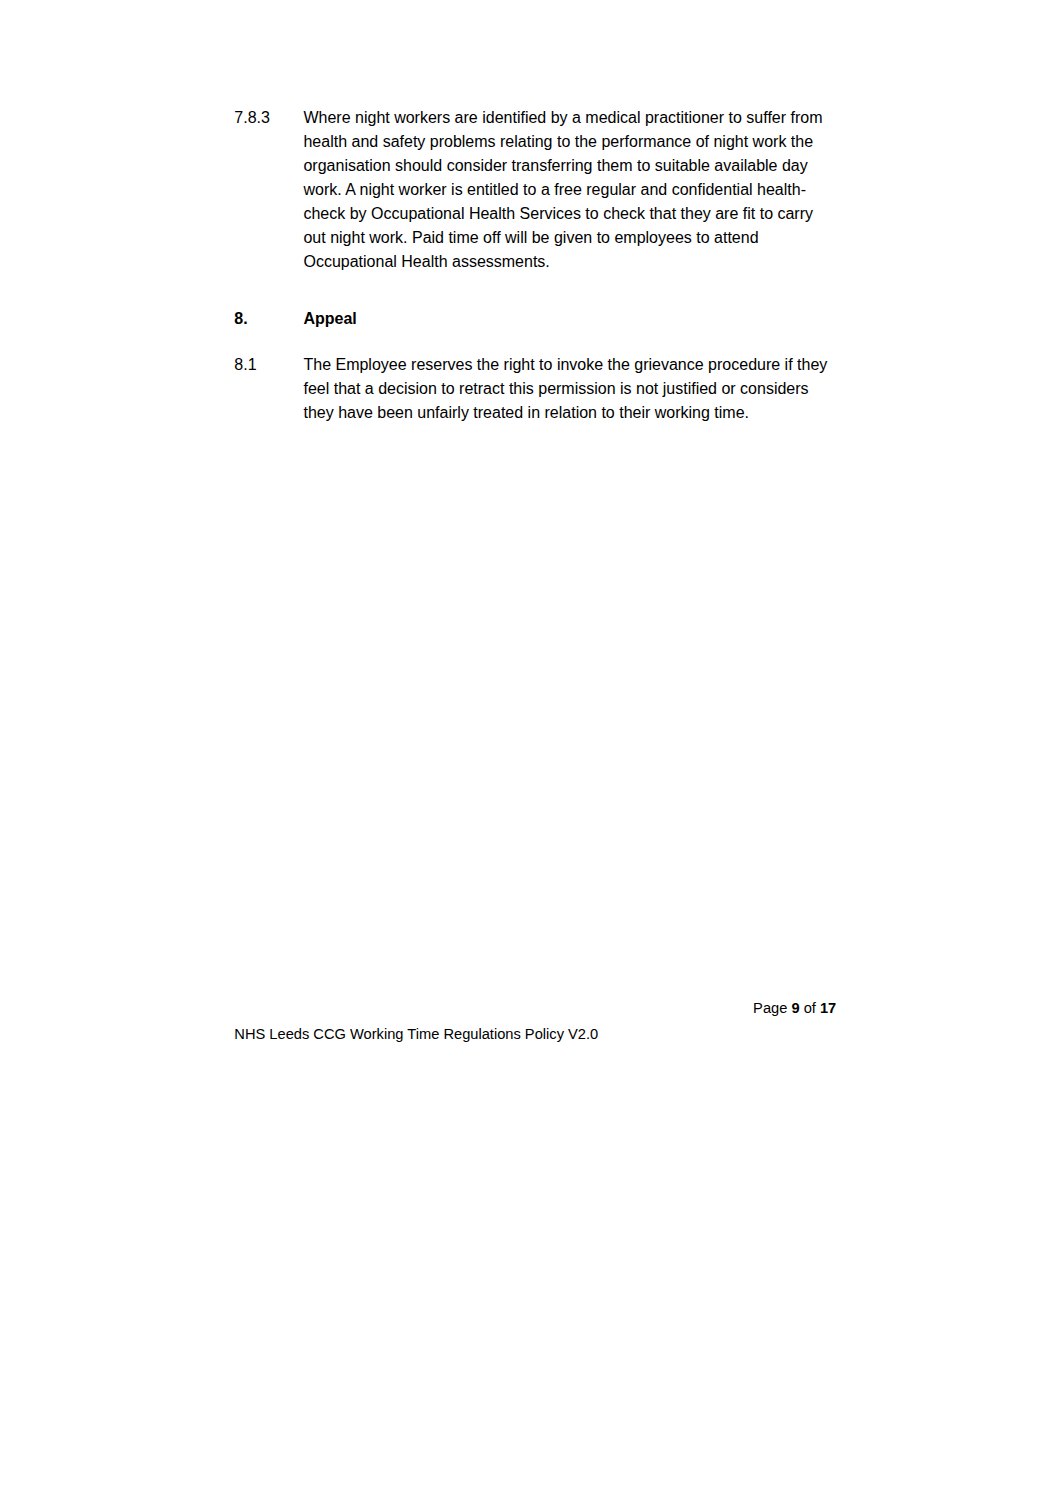7.8.3
Where night workers are identified by a medical practitioner to suffer from health and safety problems relating to the performance of night work the organisation should consider transferring them to suitable available day work. A night worker is entitled to a free regular and confidential health-check by Occupational Health Services to check that they are fit to carry out night work. Paid time off will be given to employees to attend Occupational Health assessments.
8.
Appeal
8.1
The Employee reserves the right to invoke the grievance procedure if they feel that a decision to retract this permission is not justified or considers they have been unfairly treated in relation to their working time.
Page 9 of 17
NHS Leeds CCG Working Time Regulations Policy V2.0